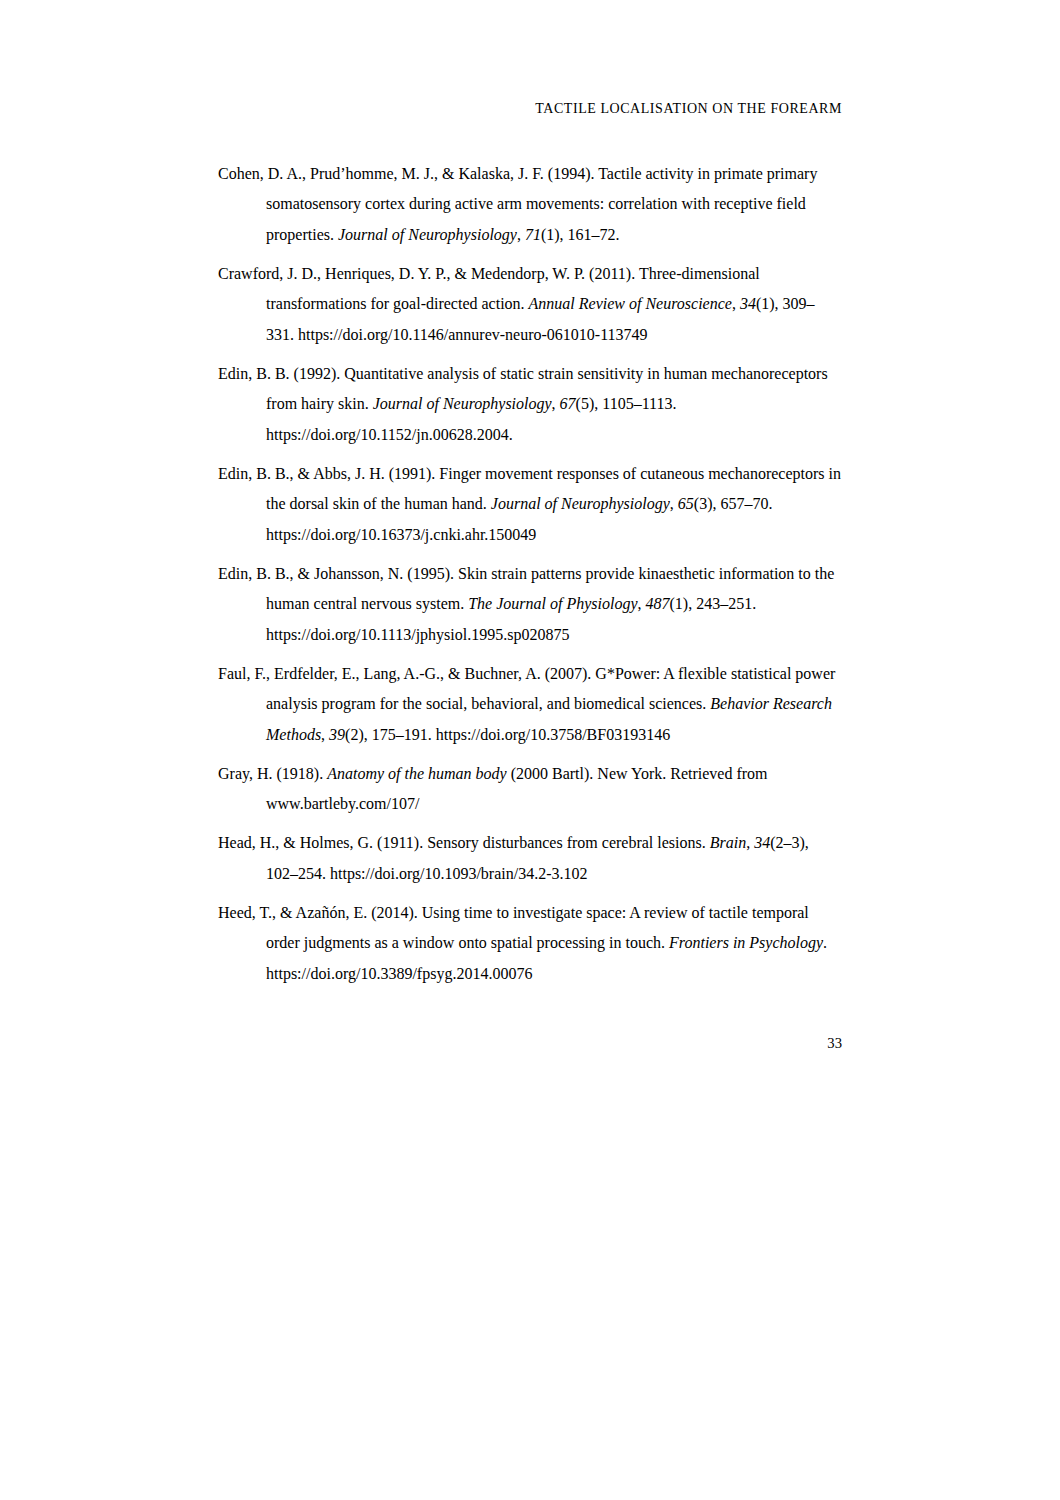TACTILE LOCALISATION ON THE FOREARM
Cohen, D. A., Prud’homme, M. J., & Kalaska, J. F. (1994). Tactile activity in primate primary somatosensory cortex during active arm movements: correlation with receptive field properties. Journal of Neurophysiology, 71(1), 161–72.
Crawford, J. D., Henriques, D. Y. P., & Medendorp, W. P. (2011). Three-dimensional transformations for goal-directed action. Annual Review of Neuroscience, 34(1), 309–331. https://doi.org/10.1146/annurev-neuro-061010-113749
Edin, B. B. (1992). Quantitative analysis of static strain sensitivity in human mechanoreceptors from hairy skin. Journal of Neurophysiology, 67(5), 1105–1113. https://doi.org/10.1152/jn.00628.2004.
Edin, B. B., & Abbs, J. H. (1991). Finger movement responses of cutaneous mechanoreceptors in the dorsal skin of the human hand. Journal of Neurophysiology, 65(3), 657–70. https://doi.org/10.16373/j.cnki.ahr.150049
Edin, B. B., & Johansson, N. (1995). Skin strain patterns provide kinaesthetic information to the human central nervous system. The Journal of Physiology, 487(1), 243–251. https://doi.org/10.1113/jphysiol.1995.sp020875
Faul, F., Erdfelder, E., Lang, A.-G., & Buchner, A. (2007). G*Power: A flexible statistical power analysis program for the social, behavioral, and biomedical sciences. Behavior Research Methods, 39(2), 175–191. https://doi.org/10.3758/BF03193146
Gray, H. (1918). Anatomy of the human body (2000 Bartl). New York. Retrieved from www.bartleby.com/107/
Head, H., & Holmes, G. (1911). Sensory disturbances from cerebral lesions. Brain, 34(2–3), 102–254. https://doi.org/10.1093/brain/34.2-3.102
Heed, T., & Azañón, E. (2014). Using time to investigate space: A review of tactile temporal order judgments as a window onto spatial processing in touch. Frontiers in Psychology. https://doi.org/10.3389/fpsyg.2014.00076
33